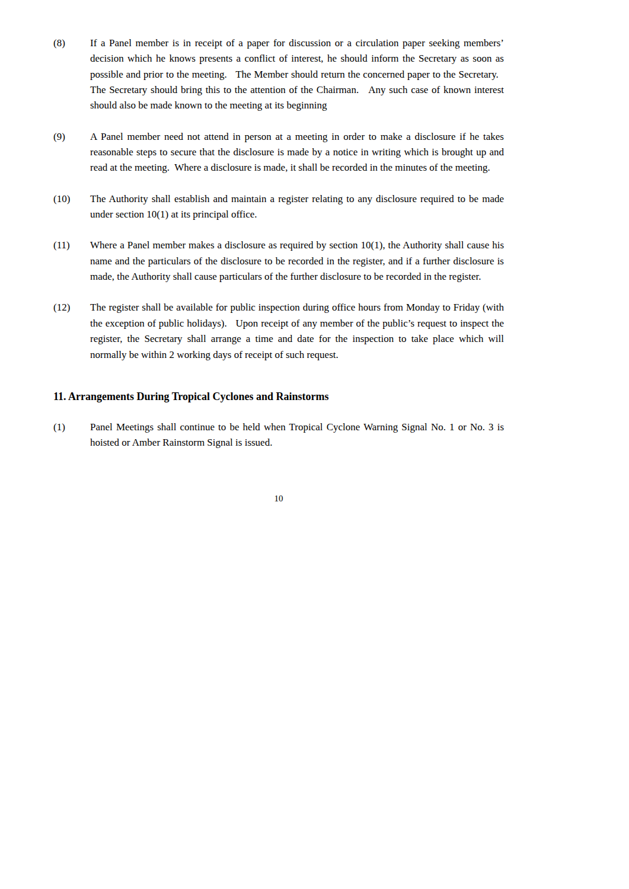(8) If a Panel member is in receipt of a paper for discussion or a circulation paper seeking members’ decision which he knows presents a conflict of interest, he should inform the Secretary as soon as possible and prior to the meeting. The Member should return the concerned paper to the Secretary. The Secretary should bring this to the attention of the Chairman. Any such case of known interest should also be made known to the meeting at its beginning
(9) A Panel member need not attend in person at a meeting in order to make a disclosure if he takes reasonable steps to secure that the disclosure is made by a notice in writing which is brought up and read at the meeting. Where a disclosure is made, it shall be recorded in the minutes of the meeting.
(10) The Authority shall establish and maintain a register relating to any disclosure required to be made under section 10(1) at its principal office.
(11) Where a Panel member makes a disclosure as required by section 10(1), the Authority shall cause his name and the particulars of the disclosure to be recorded in the register, and if a further disclosure is made, the Authority shall cause particulars of the further disclosure to be recorded in the register.
(12) The register shall be available for public inspection during office hours from Monday to Friday (with the exception of public holidays). Upon receipt of any member of the public’s request to inspect the register, the Secretary shall arrange a time and date for the inspection to take place which will normally be within 2 working days of receipt of such request.
11. Arrangements During Tropical Cyclones and Rainstorms
(1) Panel Meetings shall continue to be held when Tropical Cyclone Warning Signal No. 1 or No. 3 is hoisted or Amber Rainstorm Signal is issued.
10